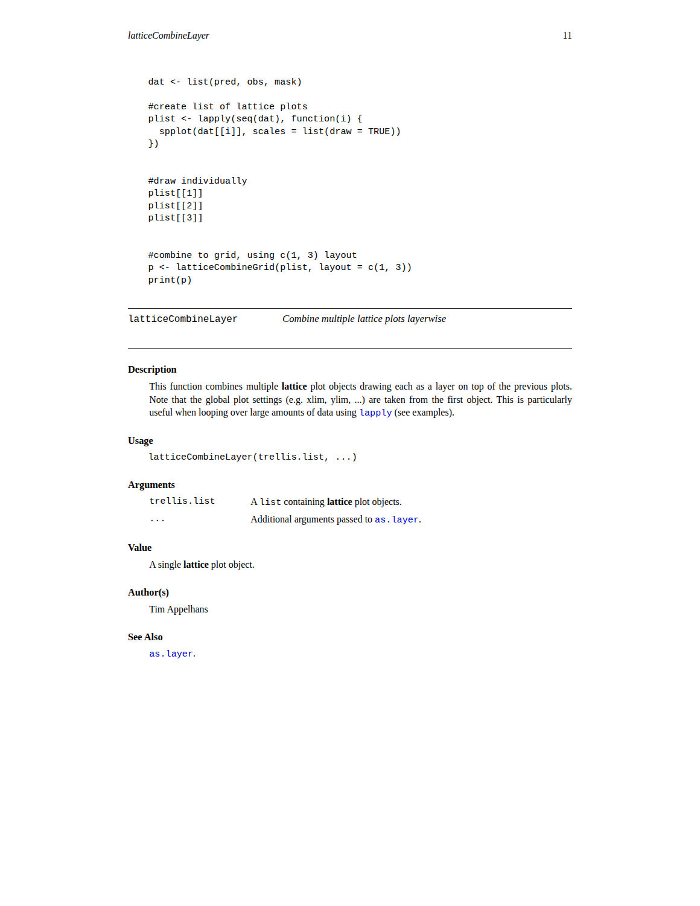latticeCombineLayer 11
dat <- list(pred, obs, mask)

#create list of lattice plots
plist <- lapply(seq(dat), function(i) {
  spplot(dat[[i]], scales = list(draw = TRUE))
})


#draw individually
plist[[1]]
plist[[2]]
plist[[3]]


#combine to grid, using c(1, 3) layout
p <- latticeCombineGrid(plist, layout = c(1, 3))
print(p)
latticeCombineLayer Combine multiple lattice plots layerwise
Description
This function combines multiple lattice plot objects drawing each as a layer on top of the previous plots. Note that the global plot settings (e.g. xlim, ylim, ...) are taken from the first object. This is particularly useful when looping over large amounts of data using lapply (see examples).
Usage
latticeCombineLayer(trellis.list, ...)
Arguments
trellis.list
A list containing lattice plot objects.
...
Additional arguments passed to as.layer.
Value
A single lattice plot object.
Author(s)
Tim Appelhans
See Also
as.layer.